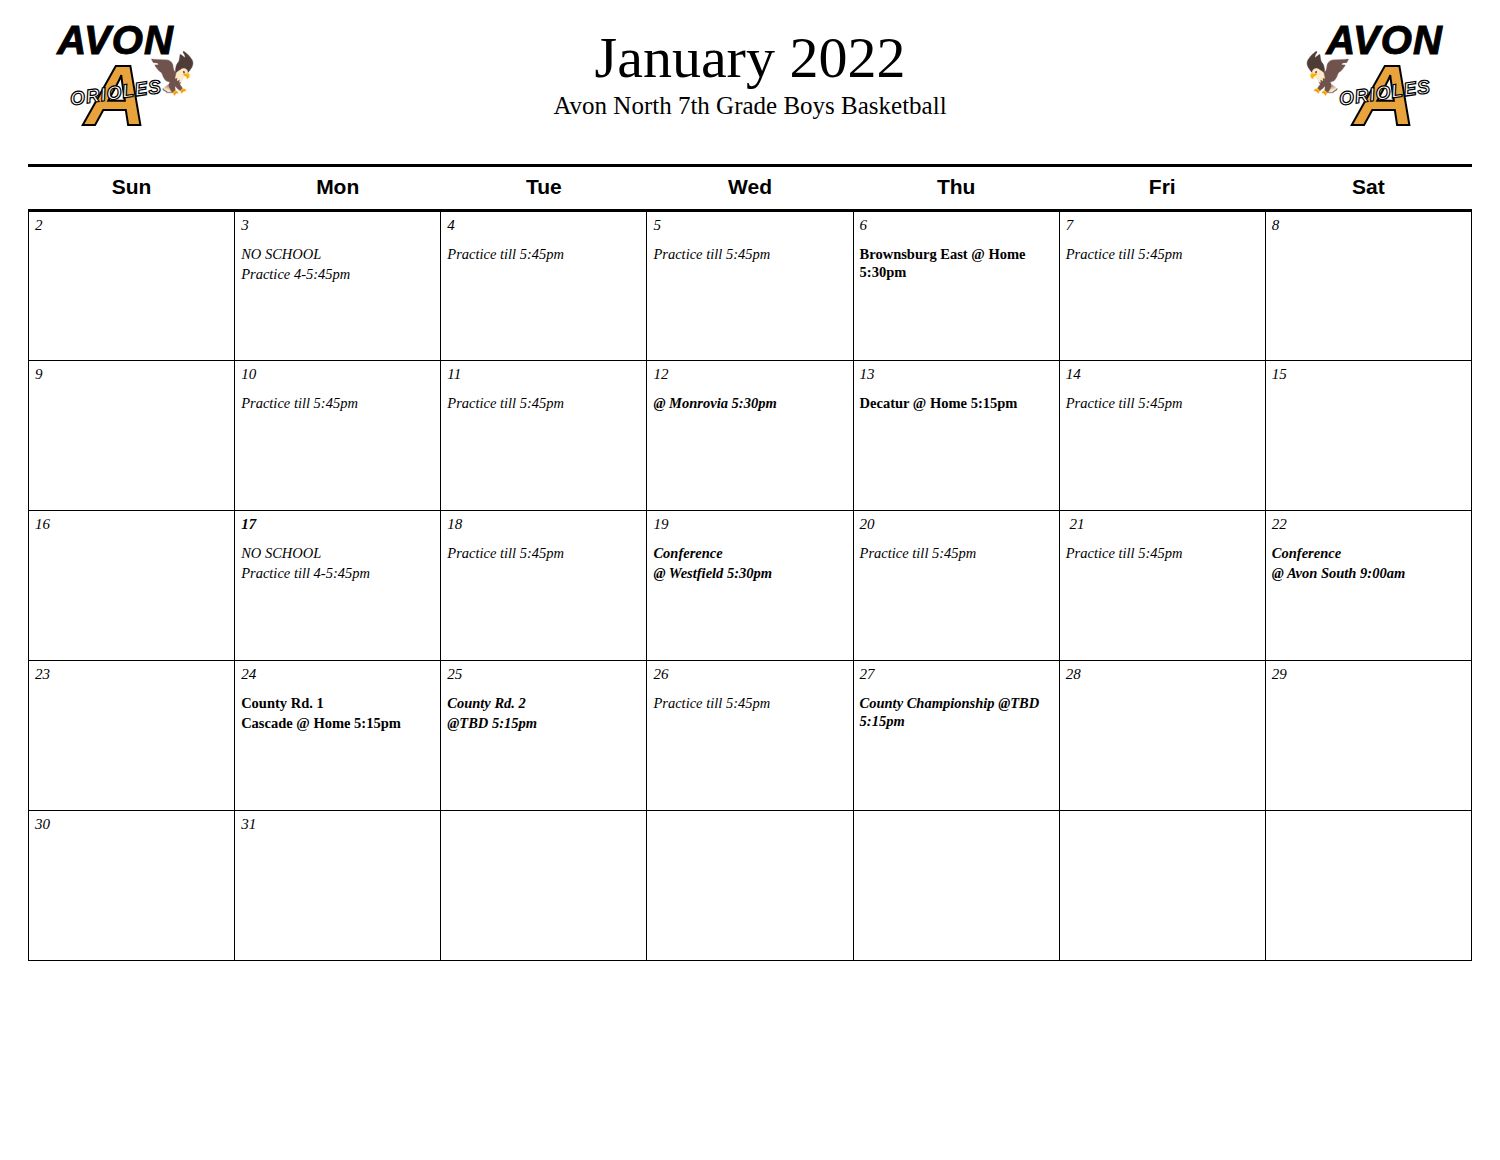AVON
A
ORIOLES
🦅
January 2022
Avon North 7th Grade Boys Basketball
AVON
A
ORIOLES
🦅
| Sun | Mon | Tue | Wed | Thu | Fri | Sat |
| --- | --- | --- | --- | --- | --- | --- |
| 2 | 3 NO SCHOOL Practice 4-5:45pm | 4 Practice till 5:45pm | 5 Practice till 5:45pm | 6 Brownsburg East @ Home 5:30pm | 7 Practice till 5:45pm | 8 |
| 9 | 10 Practice till 5:45pm | 11 Practice till 5:45pm | 12 @ Monrovia 5:30pm | 13 Decatur @ Home 5:15pm | 14 Practice till 5:45pm | 15 |
| 16 | 17 NO SCHOOL Practice till 4-5:45pm | 18 Practice till 5:45pm | 19 Conference @ Westfield 5:30pm | 20 Practice till 5:45pm | 21 Practice till 5:45pm | 22 Conference @ Avon South 9:00am |
| 23 | 24 County Rd. 1 Cascade @ Home 5:15pm | 25 County Rd. 2 @TBD 5:15pm | 26 Practice till 5:45pm | 27 County Championship @TBD 5:15pm | 28 | 29 |
| 30 | 31 | | | | | |